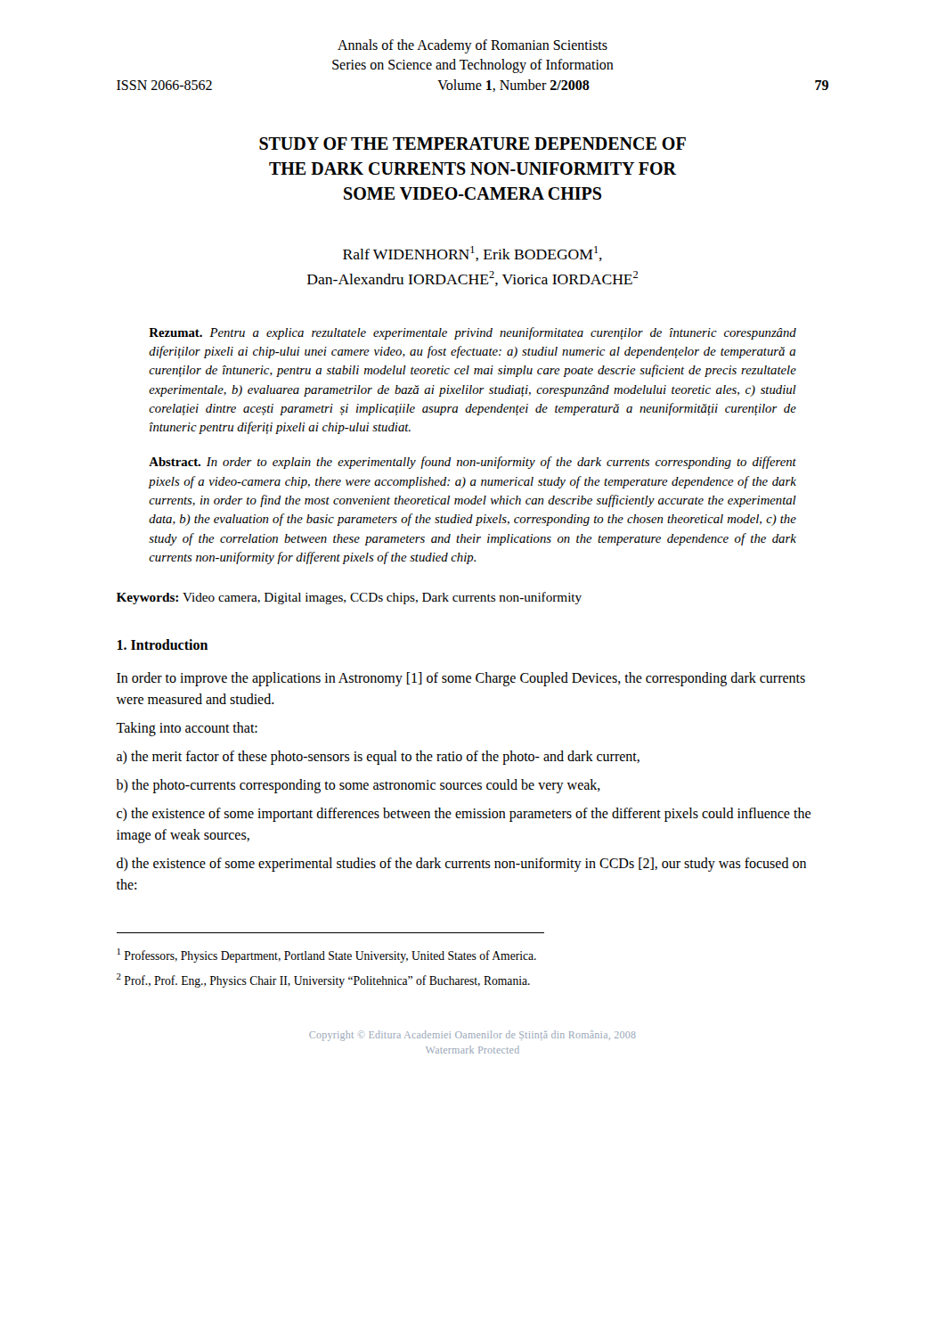Annals of the Academy of Romanian Scientists Series on Science and Technology of Information
ISSN 2066-8562 Volume 1, Number 2/2008 79
Study of the Temperature Dependence of
the Dark Currents Non-Uniformity for
Some Video-Camera Chips
Ralf WIDENHORN1, Erik BODEGOM1,
Dan-Alexandru IORDACHE2, Viorica IORDACHE2
Rezumat. Pentru a explica rezultatele experimentale privind neuniformitatea curenților de întuneric corespunzând diferiților pixeli ai chip-ului unei camere video, au fost efectuate: a) studiul numeric al dependențelor de temperatură a curenților de întuneric, pentru a stabili modelul teoretic cel mai simplu care poate descrie suficient de precis rezultatele experimentale, b) evaluarea parametrilor de bază ai pixelilor studiați, corespunzând modelului teoretic ales, c) studiul corelației dintre acești parametri și implicațiile asupra dependenței de temperatură a neuniformității curenților de întuneric pentru diferiți pixeli ai chip-ului studiat.
Abstract. In order to explain the experimentally found non-uniformity of the dark currents corresponding to different pixels of a video-camera chip, there were accomplished: a) a numerical study of the temperature dependence of the dark currents, in order to find the most convenient theoretical model which can describe sufficiently accurate the experimental data, b) the evaluation of the basic parameters of the studied pixels, corresponding to the chosen theoretical model, c) the study of the correlation between these parameters and their implications on the temperature dependence of the dark currents non-uniformity for different pixels of the studied chip.
Keywords: Video camera, Digital images, CCDs chips, Dark currents non-uniformity
1. Introduction
In order to improve the applications in Astronomy [1] of some Charge Coupled Devices, the corresponding dark currents were measured and studied.
Taking into account that:
a) the merit factor of these photo-sensors is equal to the ratio of the photo- and dark current,
b) the photo-currents corresponding to some astronomic sources could be very weak,
c) the existence of some important differences between the emission parameters of the different pixels could influence the image of weak sources,
d) the existence of some experimental studies of the dark currents non-uniformity in CCDs [2], our study was focused on the:
1 Professors, Physics Department, Portland State University, United States of America.
2 Prof., Prof. Eng., Physics Chair II, University “Politehnica” of Bucharest, Romania.
Copyright © Editura Academiei Oamenilor de Știință din România, 2008
Watermark Protected